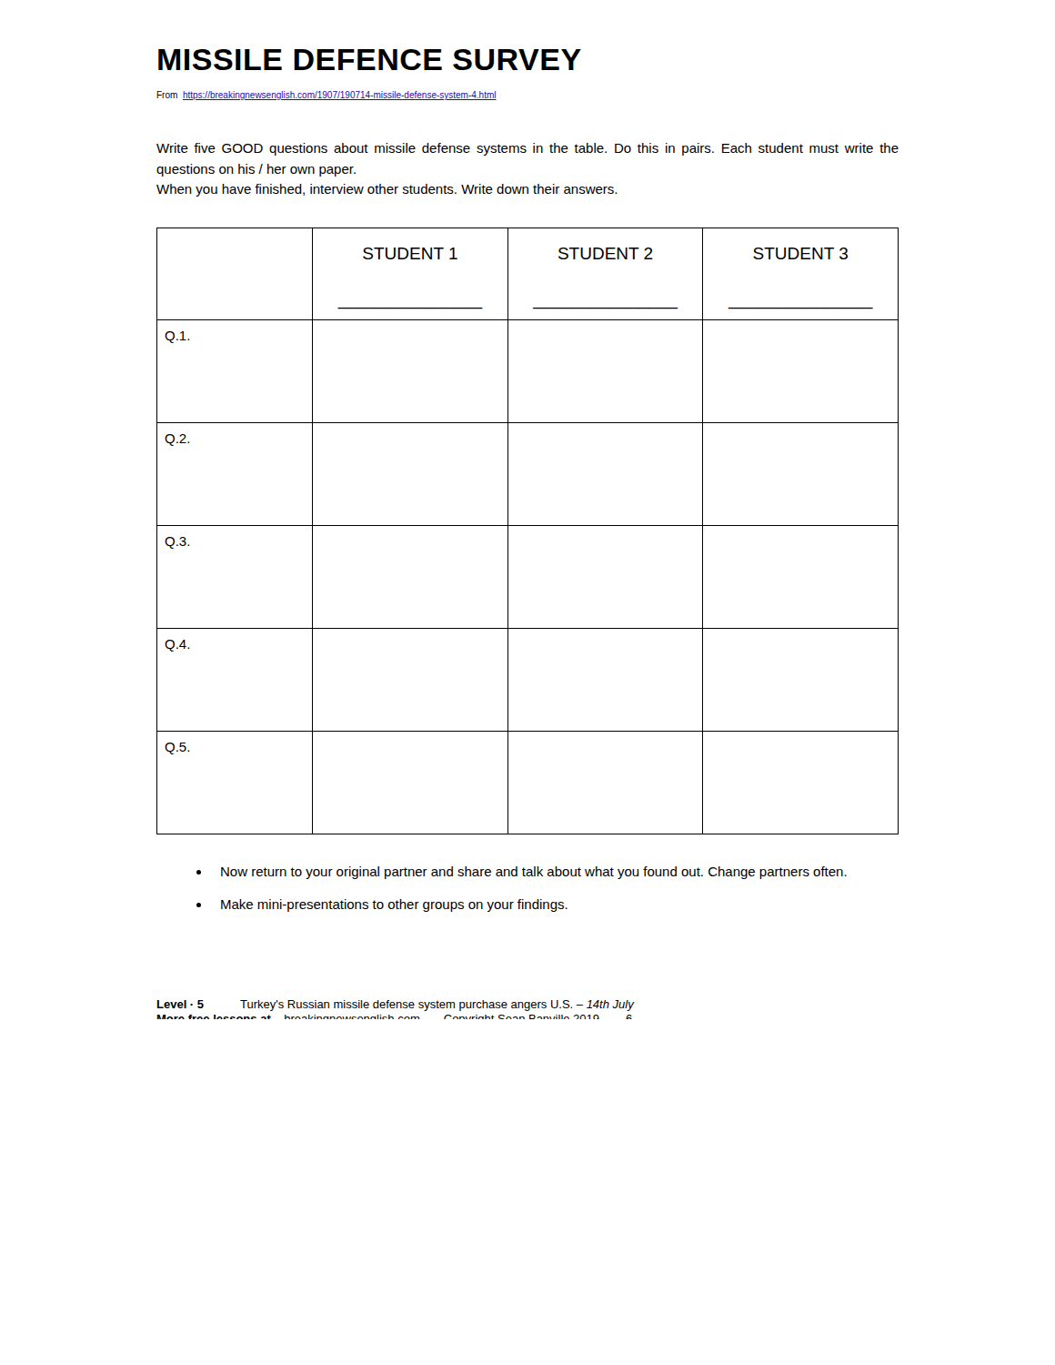MISSILE DEFENCE SURVEY
From https://breakingnewsenglish.com/1907/190714-missile-defense-system-4.html
Write five GOOD questions about missile defense systems in the table. Do this in pairs. Each student must write the questions on his / her own paper.
When you have finished, interview other students. Write down their answers.
| | STUDENT 1 _______________ | STUDENT 2 _______________ | STUDENT 3 _______________ |
| --- | --- | --- | --- |
| Q.1. | | | |
| Q.2. | | | |
| Q.3. | | | |
| Q.4. | | | |
| Q.5. | | | |
Now return to your original partner and share and talk about what you found out. Change partners often.
Make mini-presentations to other groups on your findings.
Level · 5 Turkey's Russian missile defense system purchase angers U.S. – 14th July
More free lessons at breakingnewsenglish.com - Copyright Sean Banville 2019 6